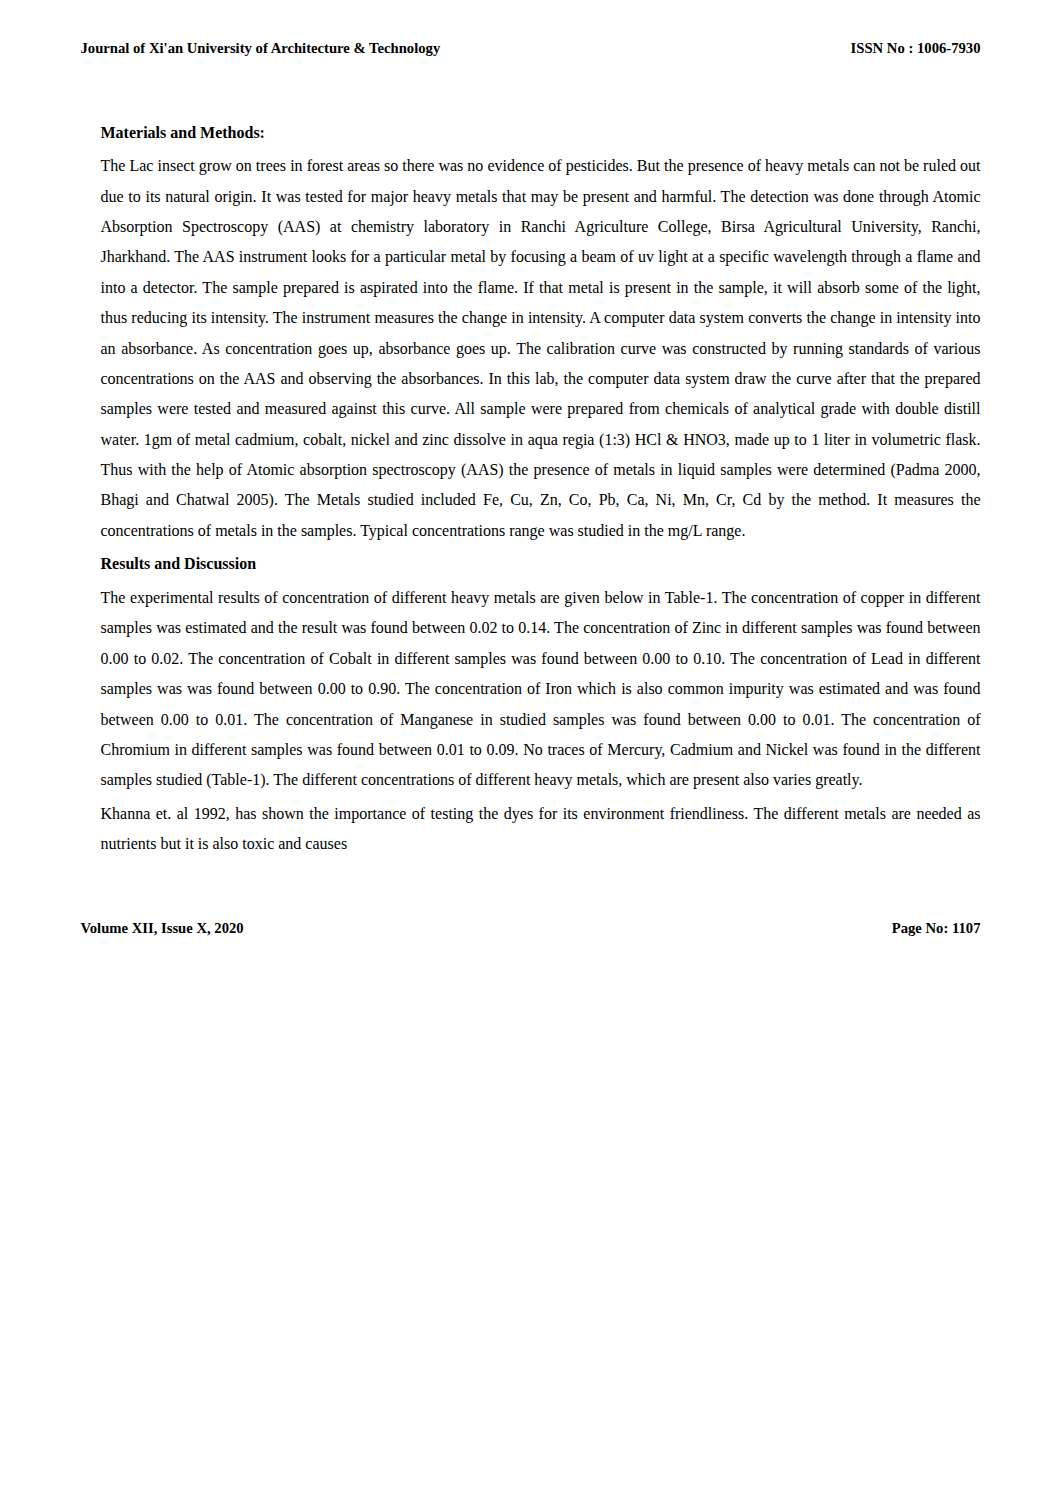Journal of Xi'an University of Architecture & Technology ISSN No : 1006-7930
Materials and Methods:
The Lac insect grow on trees in forest areas so there was no evidence of pesticides. But the presence of heavy metals can not be ruled out due to its natural origin. It was tested for major heavy metals that may be present and harmful. The detection was done through Atomic Absorption Spectroscopy (AAS) at chemistry laboratory in Ranchi Agriculture College, Birsa Agricultural University, Ranchi, Jharkhand. The AAS instrument looks for a particular metal by focusing a beam of uv light at a specific wavelength through a flame and into a detector. The sample prepared is aspirated into the flame. If that metal is present in the sample, it will absorb some of the light, thus reducing its intensity. The instrument measures the change in intensity. A computer data system converts the change in intensity into an absorbance. As concentration goes up, absorbance goes up. The calibration curve was constructed by running standards of various concentrations on the AAS and observing the absorbances. In this lab, the computer data system draw the curve after that the prepared samples were tested and measured against this curve. All sample were prepared from chemicals of analytical grade with double distill water. 1gm of metal cadmium, cobalt, nickel and zinc dissolve in aqua regia (1:3) HCl & HNO3, made up to 1 liter in volumetric flask. Thus with the help of Atomic absorption spectroscopy (AAS) the presence of metals in liquid samples were determined (Padma 2000, Bhagi and Chatwal 2005). The Metals studied included Fe, Cu, Zn, Co, Pb, Ca, Ni, Mn, Cr, Cd by the method. It measures the concentrations of metals in the samples. Typical concentrations range was studied in the mg/L range.
Results and Discussion
The experimental results of concentration of different heavy metals are given below in Table-1. The concentration of copper in different samples was estimated and the result was found between 0.02 to 0.14. The concentration of Zinc in different samples was found between 0.00 to 0.02. The concentration of Cobalt in different samples was found between 0.00 to 0.10. The concentration of Lead in different samples was was found between 0.00 to 0.90. The concentration of Iron which is also common impurity was estimated and was found between 0.00 to 0.01. The concentration of Manganese in studied samples was found between 0.00 to 0.01. The concentration of Chromium in different samples was found between 0.01 to 0.09. No traces of Mercury, Cadmium and Nickel was found in the different samples studied (Table-1). The different concentrations of different heavy metals, which are present also varies greatly.
Khanna et. al 1992, has shown the importance of testing the dyes for its environment friendliness. The different metals are needed as nutrients but it is also toxic and causes
Volume XII, Issue X, 2020 Page No: 1107